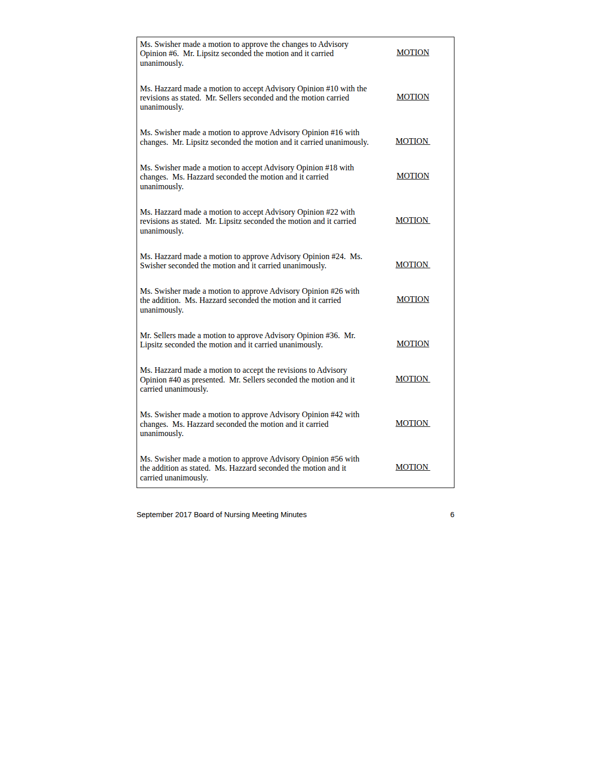| Ms. Swisher made a motion to approve the changes to Advisory Opinion #6. Mr. Lipsitz seconded the motion and it carried unanimously. | MOTION |
| Ms. Hazzard made a motion to accept Advisory Opinion #10 with the revisions as stated. Mr. Sellers seconded and the motion carried unanimously. | MOTION |
| Ms. Swisher made a motion to approve Advisory Opinion #16 with changes. Mr. Lipsitz seconded the motion and it carried unanimously. | MOTION |
| Ms. Swisher made a motion to accept Advisory Opinion #18 with changes. Ms. Hazzard seconded the motion and it carried unanimously. | MOTION |
| Ms. Hazzard made a motion to accept Advisory Opinion #22 with revisions as stated. Mr. Lipsitz seconded the motion and it carried unanimously. | MOTION |
| Ms. Hazzard made a motion to approve Advisory Opinion #24. Ms. Swisher seconded the motion and it carried unanimously. | MOTION |
| Ms. Swisher made a motion to approve Advisory Opinion #26 with the addition. Ms. Hazzard seconded the motion and it carried unanimously. | MOTION |
| Mr. Sellers made a motion to approve Advisory Opinion #36. Mr. Lipsitz seconded the motion and it carried unanimously. | MOTION |
| Ms. Hazzard made a motion to accept the revisions to Advisory Opinion #40 as presented. Mr. Sellers seconded the motion and it carried unanimously. | MOTION |
| Ms. Swisher made a motion to approve Advisory Opinion #42 with changes. Ms. Hazzard seconded the motion and it carried unanimously. | MOTION |
| Ms. Swisher made a motion to approve Advisory Opinion #56 with the addition as stated. Ms. Hazzard seconded the motion and it carried unanimously. | MOTION |
September 2017 Board of Nursing Meeting Minutes
6